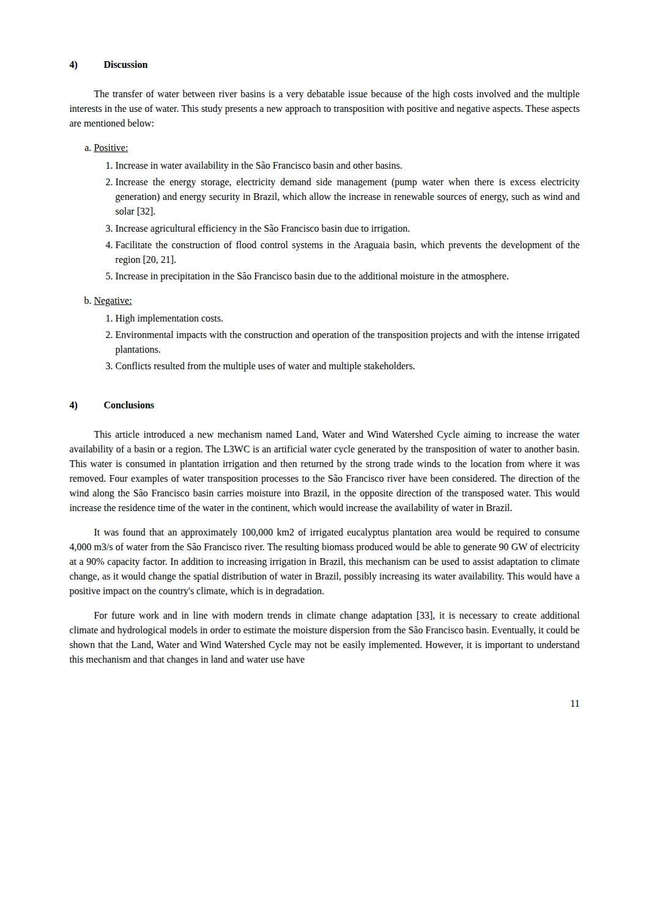4) Discussion
The transfer of water between river basins is a very debatable issue because of the high costs involved and the multiple interests in the use of water. This study presents a new approach to transposition with positive and negative aspects. These aspects are mentioned below:
Positive:
Increase in water availability in the São Francisco basin and other basins.
Increase the energy storage, electricity demand side management (pump water when there is excess electricity generation) and energy security in Brazil, which allow the increase in renewable sources of energy, such as wind and solar [32].
Increase agricultural efficiency in the São Francisco basin due to irrigation.
Facilitate the construction of flood control systems in the Araguaia basin, which prevents the development of the region [20, 21].
Increase in precipitation in the São Francisco basin due to the additional moisture in the atmosphere.
Negative:
High implementation costs.
Environmental impacts with the construction and operation of the transposition projects and with the intense irrigated plantations.
Conflicts resulted from the multiple uses of water and multiple stakeholders.
4) Conclusions
This article introduced a new mechanism named Land, Water and Wind Watershed Cycle aiming to increase the water availability of a basin or a region. The L3WC is an artificial water cycle generated by the transposition of water to another basin. This water is consumed in plantation irrigation and then returned by the strong trade winds to the location from where it was removed. Four examples of water transposition processes to the São Francisco river have been considered. The direction of the wind along the São Francisco basin carries moisture into Brazil, in the opposite direction of the transposed water. This would increase the residence time of the water in the continent, which would increase the availability of water in Brazil.
It was found that an approximately 100,000 km2 of irrigated eucalyptus plantation area would be required to consume 4,000 m3/s of water from the São Francisco river. The resulting biomass produced would be able to generate 90 GW of electricity at a 90% capacity factor. In addition to increasing irrigation in Brazil, this mechanism can be used to assist adaptation to climate change, as it would change the spatial distribution of water in Brazil, possibly increasing its water availability. This would have a positive impact on the country's climate, which is in degradation.
For future work and in line with modern trends in climate change adaptation [33], it is necessary to create additional climate and hydrological models in order to estimate the moisture dispersion from the São Francisco basin. Eventually, it could be shown that the Land, Water and Wind Watershed Cycle may not be easily implemented. However, it is important to understand this mechanism and that changes in land and water use have
11